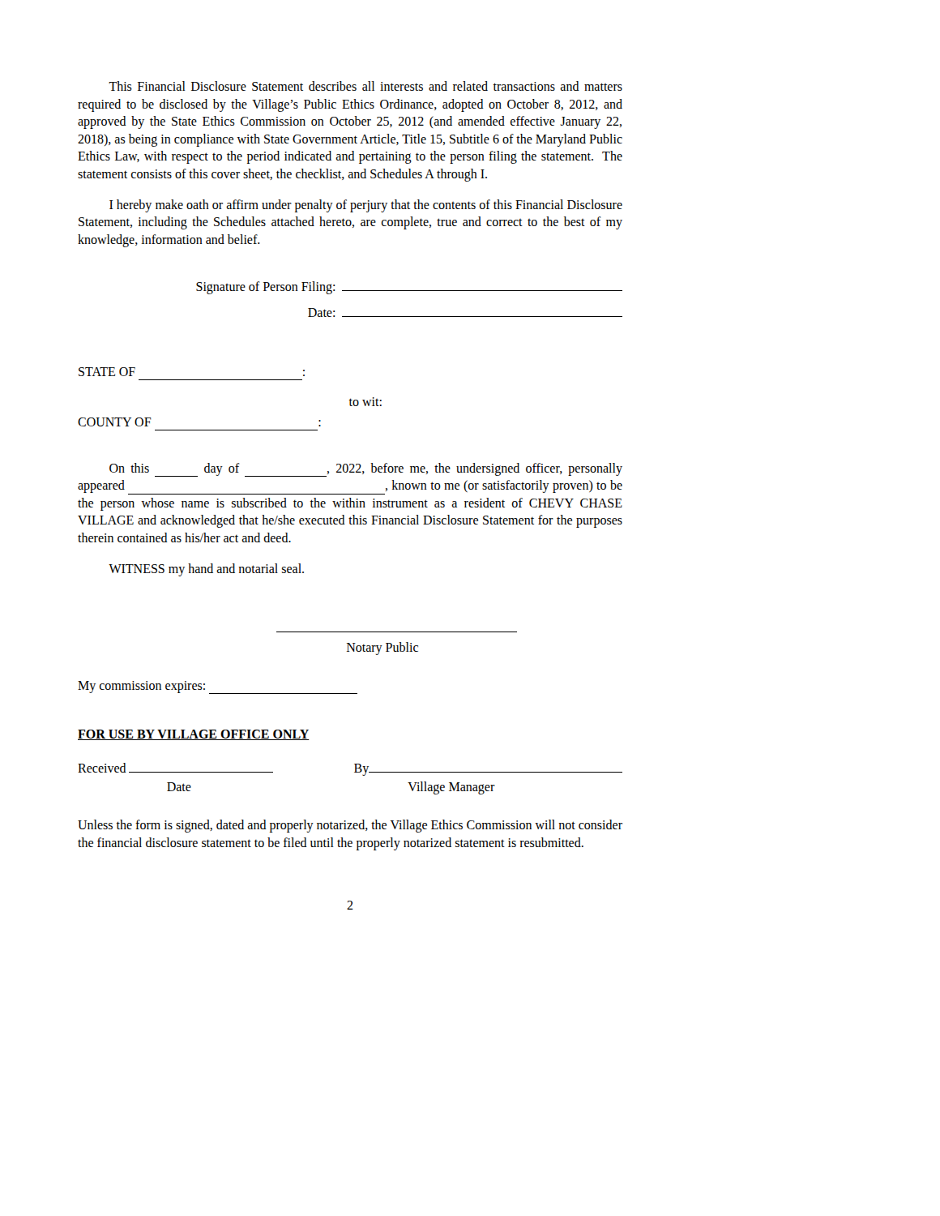This Financial Disclosure Statement describes all interests and related transactions and matters required to be disclosed by the Village’s Public Ethics Ordinance, adopted on October 8, 2012, and approved by the State Ethics Commission on October 25, 2012 (and amended effective January 22, 2018), as being in compliance with State Government Article, Title 15, Subtitle 6 of the Maryland Public Ethics Law, with respect to the period indicated and pertaining to the person filing the statement. The statement consists of this cover sheet, the checklist, and Schedules A through I.
I hereby make oath or affirm under penalty of perjury that the contents of this Financial Disclosure Statement, including the Schedules attached hereto, are complete, true and correct to the best of my knowledge, information and belief.
Signature of Person Filing:
Date:
STATE OF :
to wit:
COUNTY OF :
On this day of , 2022, before me, the undersigned officer, personally appeared , known to me (or satisfactorily proven) to be the person whose name is subscribed to the within instrument as a resident of CHEVY CHASE VILLAGE and acknowledged that he/she executed this Financial Disclosure Statement for the purposes therein contained as his/her act and deed.
WITNESS my hand and notarial seal.
Notary Public
My commission expires:
FOR USE BY VILLAGE OFFICE ONLY
Received By
Date Village Manager
Unless the form is signed, dated and properly notarized, the Village Ethics Commission will not consider the financial disclosure statement to be filed until the properly notarized statement is resubmitted.
2